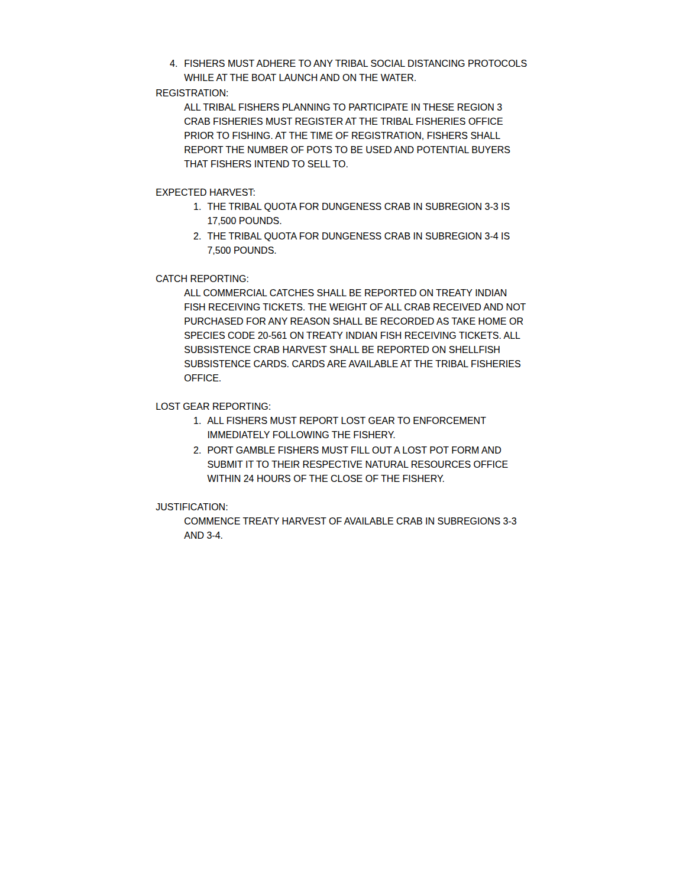FISHERS MUST ADHERE TO ANY TRIBAL SOCIAL DISTANCING PROTOCOLS WHILE AT THE BOAT LAUNCH AND ON THE WATER.
REGISTRATION:
ALL TRIBAL FISHERS PLANNING TO PARTICIPATE IN THESE REGION 3 CRAB FISHERIES MUST REGISTER AT THE TRIBAL FISHERIES OFFICE PRIOR TO FISHING. AT THE TIME OF REGISTRATION, FISHERS SHALL REPORT THE NUMBER OF POTS TO BE USED AND POTENTIAL BUYERS THAT FISHERS INTEND TO SELL TO.
EXPECTED HARVEST:
THE TRIBAL QUOTA FOR DUNGENESS CRAB IN SUBREGION 3-3 IS 17,500 POUNDS.
THE TRIBAL QUOTA FOR DUNGENESS CRAB IN SUBREGION 3-4 IS 7,500 POUNDS.
CATCH REPORTING:
ALL COMMERCIAL CATCHES SHALL BE REPORTED ON TREATY INDIAN FISH RECEIVING TICKETS. THE WEIGHT OF ALL CRAB RECEIVED AND NOT PURCHASED FOR ANY REASON SHALL BE RECORDED AS TAKE HOME OR SPECIES CODE 20-561 ON TREATY INDIAN FISH RECEIVING TICKETS. ALL SUBSISTENCE CRAB HARVEST SHALL BE REPORTED ON SHELLFISH SUBSISTENCE CARDS. CARDS ARE AVAILABLE AT THE TRIBAL FISHERIES OFFICE.
LOST GEAR REPORTING:
ALL FISHERS MUST REPORT LOST GEAR TO ENFORCEMENT IMMEDIATELY FOLLOWING THE FISHERY.
PORT GAMBLE FISHERS MUST FILL OUT A LOST POT FORM AND SUBMIT IT TO THEIR RESPECTIVE NATURAL RESOURCES OFFICE WITHIN 24 HOURS OF THE CLOSE OF THE FISHERY.
JUSTIFICATION:
COMMENCE TREATY HARVEST OF AVAILABLE CRAB IN SUBREGIONS 3-3 AND 3-4.